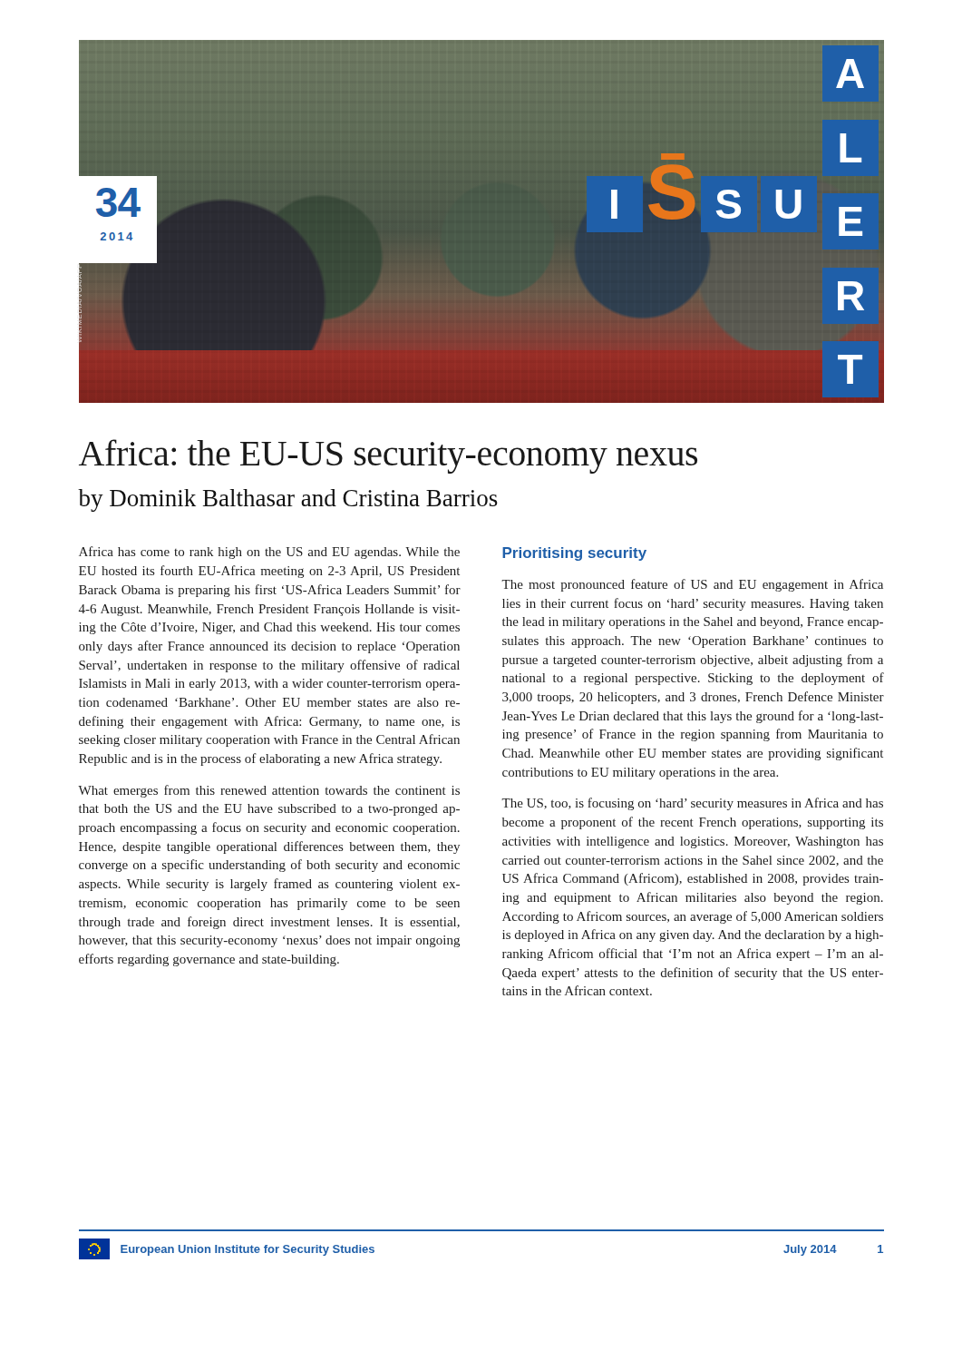WIKIMEDIA/VOA/AFP
34 2014
IS̄SU
A L E R T
Africa: the EU-US security-economy nexus
by Dominik Balthasar and Cristina Barrios
Africa has come to rank high on the US and EU agendas. While the EU hosted its fourth EU-Africa meeting on 2-3 April, US President Barack Obama is preparing his first ‘US-Africa Leaders Summit’ for 4-6 August. Meanwhile, French President François Hollande is visiting the Côte d’Ivoire, Niger, and Chad this weekend. His tour comes only days after France announced its decision to replace ‘Operation Serval’, undertaken in response to the military offensive of radical Islamists in Mali in early 2013, with a wider counter-terrorism operation codenamed ‘Barkhane’. Other EU member states are also redefining their engagement with Africa: Germany, to name one, is seeking closer military cooperation with France in the Central African Republic and is in the process of elaborating a new Africa strategy.
What emerges from this renewed attention towards the continent is that both the US and the EU have subscribed to a two-pronged approach encompassing a focus on security and economic cooperation. Hence, despite tangible operational differences between them, they converge on a specific understanding of both security and economic aspects. While security is largely framed as countering violent extremism, economic cooperation has primarily come to be seen through trade and foreign direct investment lenses. It is essential, however, that this security-economy ‘nexus’ does not impair ongoing efforts regarding governance and state-building.
Prioritising security
The most pronounced feature of US and EU engagement in Africa lies in their current focus on ‘hard’ security measures. Having taken the lead in military operations in the Sahel and beyond, France encapsulates this approach. The new ‘Operation Barkhane’ continues to pursue a targeted counter-terrorism objective, albeit adjusting from a national to a regional perspective. Sticking to the deployment of 3,000 troops, 20 helicopters, and 3 drones, French Defence Minister Jean-Yves Le Drian declared that this lays the ground for a ‘long-lasting presence’ of France in the region spanning from Mauritania to Chad. Meanwhile other EU member states are providing significant contributions to EU military operations in the area.
The US, too, is focusing on ‘hard’ security measures in Africa and has become a proponent of the recent French operations, supporting its activities with intelligence and logistics. Moreover, Washington has carried out counter-terrorism actions in the Sahel since 2002, and the US Africa Command (Africom), established in 2008, provides training and equipment to African militaries also beyond the region. According to Africom sources, an average of 5,000 American soldiers is deployed in Africa on any given day. And the declaration by a high-ranking Africom official that ‘I’m not an Africa expert – I’m an al-Qaeda expert’ attests to the definition of security that the US entertains in the African context.
European Union Institute for Security Studies
July 2014
1